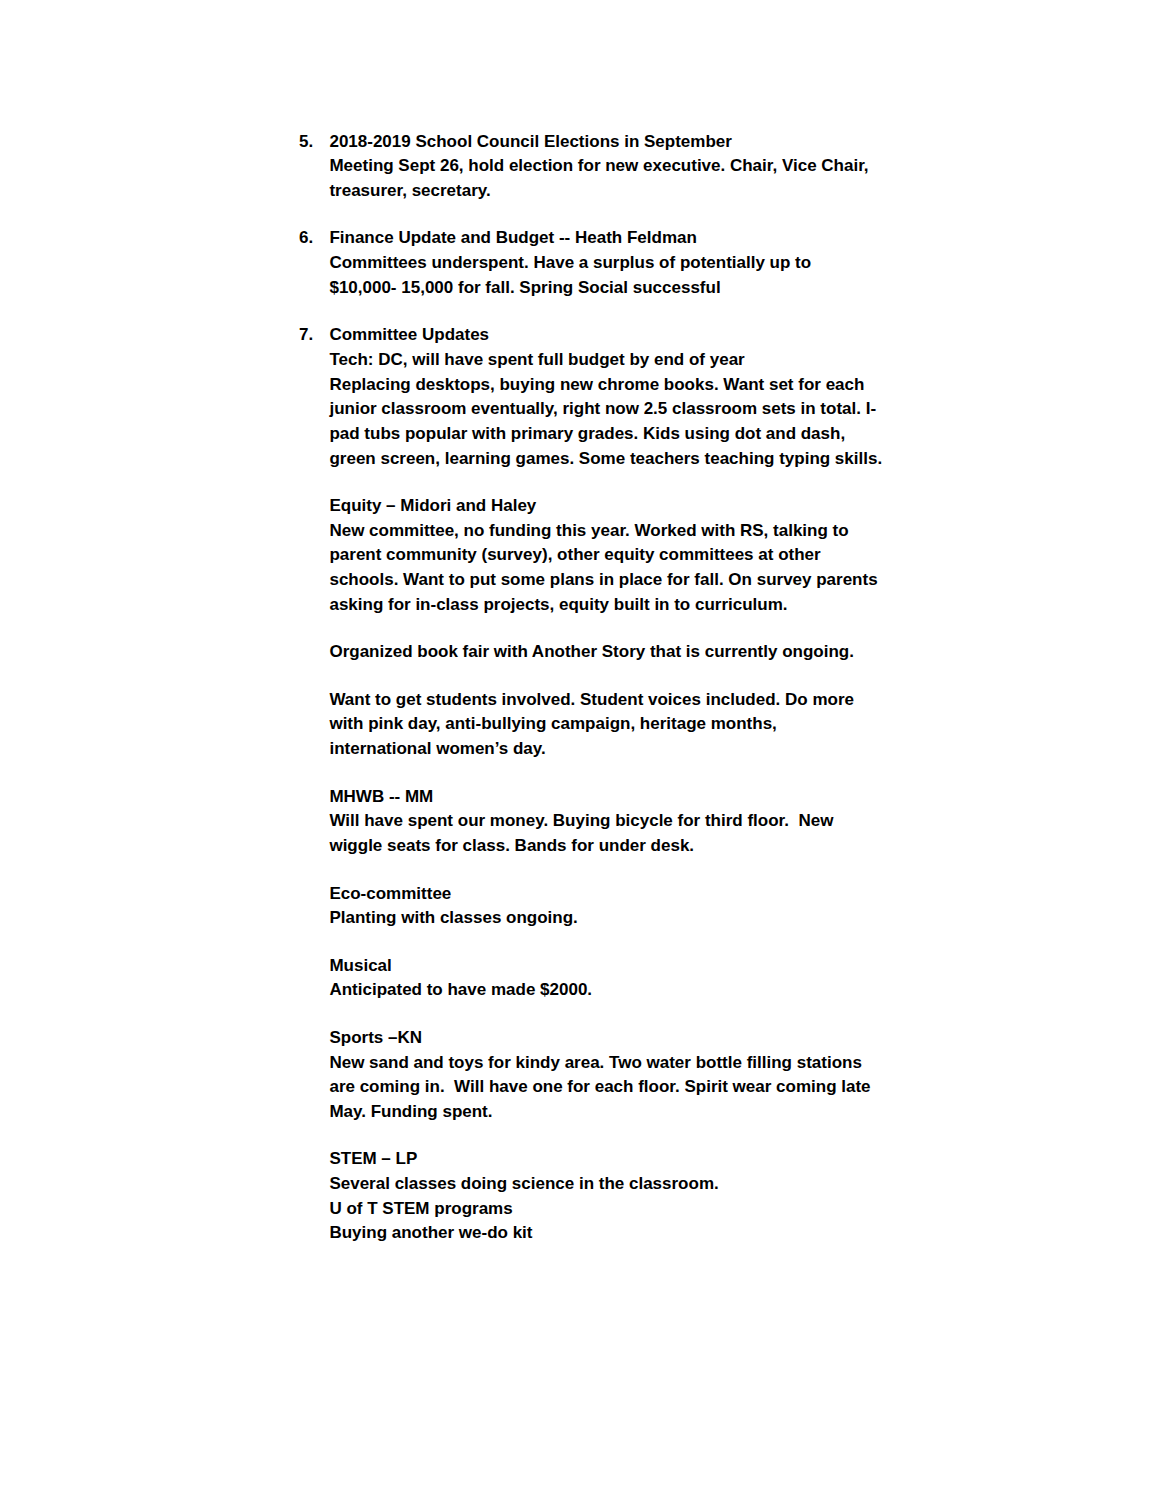2018-2019 School Council Elections in September
Meeting Sept 26, hold election for new executive. Chair, Vice Chair, treasurer, secretary.
Finance Update and Budget -- Heath Feldman
Committees underspent. Have a surplus of potentially up to $10,000- 15,000 for fall. Spring Social successful
Committee Updates
Tech: DC, will have spent full budget by end of year
Replacing desktops, buying new chrome books. Want set for each junior classroom eventually, right now 2.5 classroom sets in total. I-pad tubs popular with primary grades. Kids using dot and dash, green screen, learning games. Some teachers teaching typing skills.
Equity – Midori and Haley
New committee, no funding this year. Worked with RS, talking to parent community (survey), other equity committees at other schools. Want to put some plans in place for fall. On survey parents asking for in-class projects, equity built in to curriculum.
Organized book fair with Another Story that is currently ongoing.
Want to get students involved. Student voices included. Do more with pink day, anti-bullying campaign, heritage months, international women’s day.
MHWB -- MM
Will have spent our money. Buying bicycle for third floor. New wiggle seats for class. Bands for under desk.
Eco-committee
Planting with classes ongoing.
Musical
Anticipated to have made $2000.
Sports –KN
New sand and toys for kindy area. Two water bottle filling stations are coming in. Will have one for each floor. Spirit wear coming late May. Funding spent.
STEM – LP
Several classes doing science in the classroom.
U of T STEM programs
Buying another we-do kit